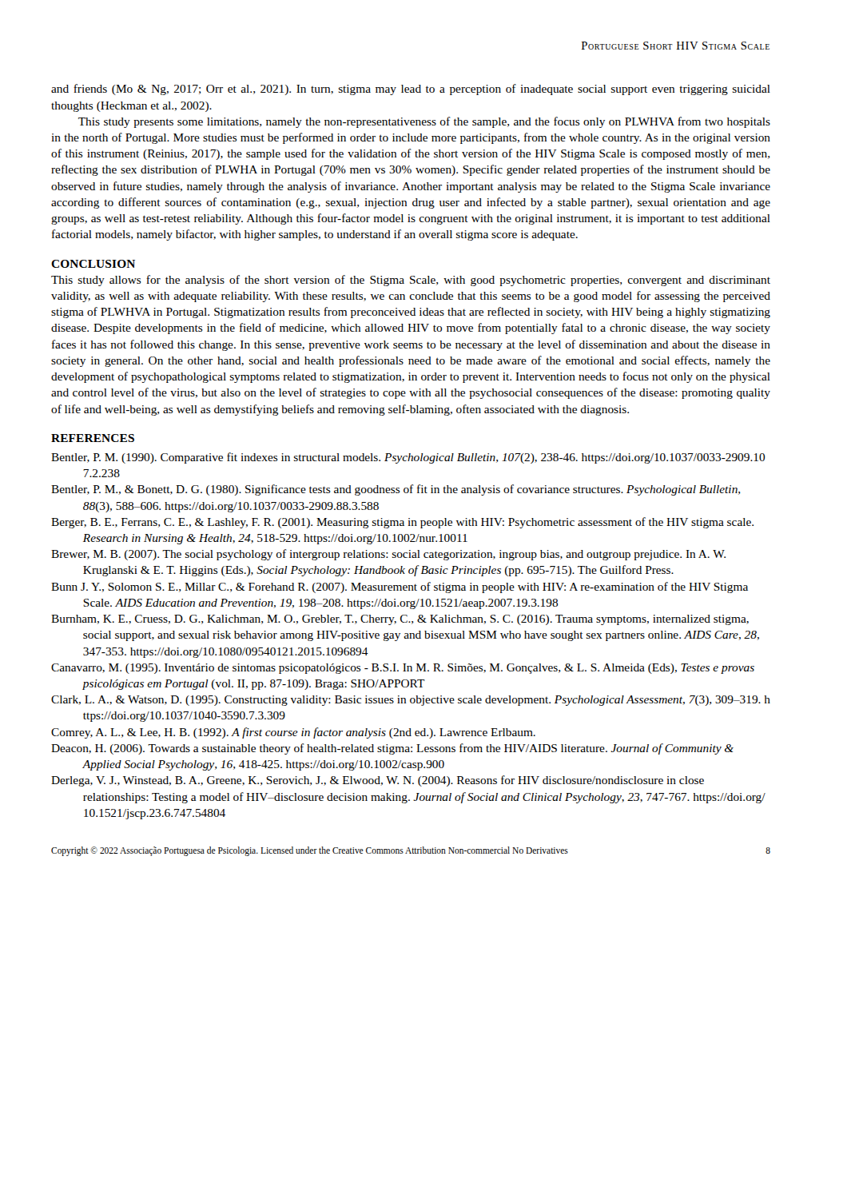Portuguese Short HIV Stigma Scale
and friends (Mo & Ng, 2017; Orr et al., 2021). In turn, stigma may lead to a perception of inadequate social support even triggering suicidal thoughts (Heckman et al., 2002).
This study presents some limitations, namely the non-representativeness of the sample, and the focus only on PLWHVA from two hospitals in the north of Portugal. More studies must be performed in order to include more participants, from the whole country. As in the original version of this instrument (Reinius, 2017), the sample used for the validation of the short version of the HIV Stigma Scale is composed mostly of men, reflecting the sex distribution of PLWHA in Portugal (70% men vs 30% women). Specific gender related properties of the instrument should be observed in future studies, namely through the analysis of invariance. Another important analysis may be related to the Stigma Scale invariance according to different sources of contamination (e.g., sexual, injection drug user and infected by a stable partner), sexual orientation and age groups, as well as test-retest reliability. Although this four-factor model is congruent with the original instrument, it is important to test additional factorial models, namely bifactor, with higher samples, to understand if an overall stigma score is adequate.
Conclusion
This study allows for the analysis of the short version of the Stigma Scale, with good psychometric properties, convergent and discriminant validity, as well as with adequate reliability. With these results, we can conclude that this seems to be a good model for assessing the perceived stigma of PLWHVA in Portugal. Stigmatization results from preconceived ideas that are reflected in society, with HIV being a highly stigmatizing disease. Despite developments in the field of medicine, which allowed HIV to move from potentially fatal to a chronic disease, the way society faces it has not followed this change. In this sense, preventive work seems to be necessary at the level of dissemination and about the disease in society in general. On the other hand, social and health professionals need to be made aware of the emotional and social effects, namely the development of psychopathological symptoms related to stigmatization, in order to prevent it. Intervention needs to focus not only on the physical and control level of the virus, but also on the level of strategies to cope with all the psychosocial consequences of the disease: promoting quality of life and well-being, as well as demystifying beliefs and removing self-blaming, often associated with the diagnosis.
References
Bentler, P. M. (1990). Comparative fit indexes in structural models. Psychological Bulletin, 107(2), 238-46. https://doi.org/10.1037/0033-2909.107.2.238
Bentler, P. M., & Bonett, D. G. (1980). Significance tests and goodness of fit in the analysis of covariance structures. Psychological Bulletin, 88(3), 588–606. https://doi.org/10.1037/0033-2909.88.3.588
Berger, B. E., Ferrans, C. E., & Lashley, F. R. (2001). Measuring stigma in people with HIV: Psychometric assessment of the HIV stigma scale. Research in Nursing & Health, 24, 518-529. https://doi.org/10.1002/nur.10011
Brewer, M. B. (2007). The social psychology of intergroup relations: social categorization, ingroup bias, and outgroup prejudice. In A. W. Kruglanski & E. T. Higgins (Eds.), Social Psychology: Handbook of Basic Principles (pp. 695-715). The Guilford Press.
Bunn J. Y., Solomon S. E., Millar C., & Forehand R. (2007). Measurement of stigma in people with HIV: A re-examination of the HIV Stigma Scale. AIDS Education and Prevention, 19, 198–208. https://doi.org/10.1521/aeap.2007.19.3.198
Burnham, K. E., Cruess, D. G., Kalichman, M. O., Grebler, T., Cherry, C., & Kalichman, S. C. (2016). Trauma symptoms, internalized stigma, social support, and sexual risk behavior among HIV-positive gay and bisexual MSM who have sought sex partners online. AIDS Care, 28, 347-353. https://doi.org/10.1080/09540121.2015.1096894
Canavarro, M. (1995). Inventário de sintomas psicopatológicos - B.S.I. In M. R. Simões, M. Gonçalves, & L. S. Almeida (Eds), Testes e provas psicológicas em Portugal (vol. II, pp. 87-109). Braga: SHO/APPORT
Clark, L. A., & Watson, D. (1995). Constructing validity: Basic issues in objective scale development. Psychological Assessment, 7(3), 309–319. https://doi.org/10.1037/1040-3590.7.3.309
Comrey, A. L., & Lee, H. B. (1992). A first course in factor analysis (2nd ed.). Lawrence Erlbaum.
Deacon, H. (2006). Towards a sustainable theory of health-related stigma: Lessons from the HIV/AIDS literature. Journal of Community & Applied Social Psychology, 16, 418-425. https://doi.org/10.1002/casp.900
Derlega, V. J., Winstead, B. A., Greene, K., Serovich, J., & Elwood, W. N. (2004). Reasons for HIV disclosure/nondisclosure in close relationships: Testing a model of HIV–disclosure decision making. Journal of Social and Clinical Psychology, 23, 747-767. https://doi.org/10.1521/jscp.23.6.747.54804
Copyright © 2022 Associação Portuguesa de Psicologia. Licensed under the Creative Commons Attribution Non-commercial No Derivatives
8